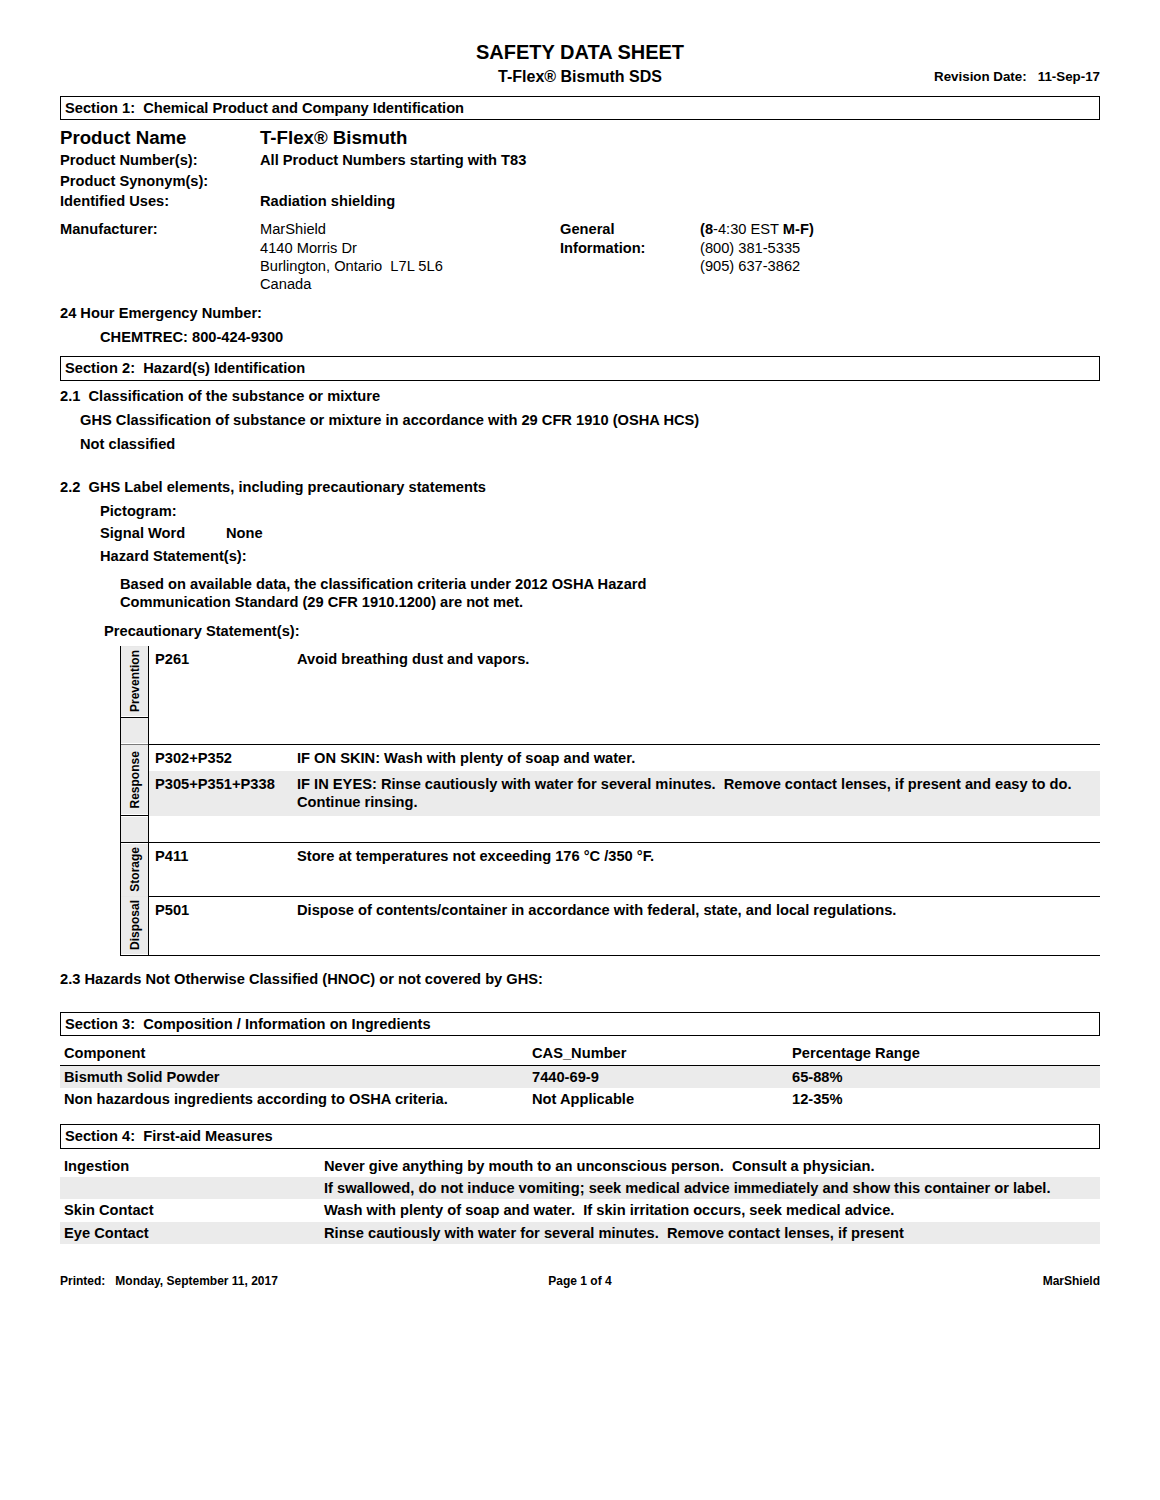SAFETY DATA SHEET
T-Flex® Bismuth SDS
Revision Date: 11-Sep-17
Section 1: Chemical Product and Company Identification
Product Name
T-Flex® Bismuth
Product Number(s):
All Product Numbers starting with T83
Product Synonym(s):
Identified Uses:
Radiation shielding
| Manufacturer: | MarShield 4140 Morris Dr Burlington, Ontario L7L 5L6 Canada | General Information: | (8 -4:30 EST M-F) (800) 381-5335 (905) 637-3862 |
24 Hour Emergency Number:
CHEMTREC: 800-424-9300
Section 2: Hazard(s) Identification
2.1 Classification of the substance or mixture
GHS Classification of substance or mixture in accordance with 29 CFR 1910 (OSHA HCS)
Not classified
2.2 GHS Label elements, including precautionary statements
Pictogram:
Signal Word None
Hazard Statement(s):
Based on available data, the classification criteria under 2012 OSHA Hazard
Communication Standard (29 CFR 1910.1200) are not met.
Precautionary Statement(s):
| Prevention | P261 | Avoid breathing dust and vapors. |
| Response | P302+P352 | IF ON SKIN: Wash with plenty of soap and water. |
| P305+P351+P338 | IF IN EYES: Rinse cautiously with water for several minutes. Remove contact lenses, if present and easy to do. Continue rinsing. |
| Storage | P411 | Store at temperatures not exceeding 176 °C /350 °F. |
| Disposal | P501 | Dispose of contents/container in accordance with federal, state, and local regulations. |
2.3 Hazards Not Otherwise Classified (HNOC) or not covered by GHS:
Section 3: Composition / Information on Ingredients
| Component | CAS_Number | Percentage Range |
| --- | --- | --- |
| Bismuth Solid Powder | 7440-69-9 | 65-88% |
| Non hazardous ingredients according to OSHA criteria. | Not Applicable | 12-35% |
Section 4: First-aid Measures
| Ingestion | Never give anything by mouth to an unconscious person. Consult a physician. |
| | If swallowed, do not induce vomiting; seek medical advice immediately and show this container or label. |
| Skin Contact | Wash with plenty of soap and water. If skin irritation occurs, seek medical advice. |
| Eye Contact | Rinse cautiously with water for several minutes. Remove contact lenses, if present |
Printed: Monday, September 11, 2017
Page 1 of 4
MarShield